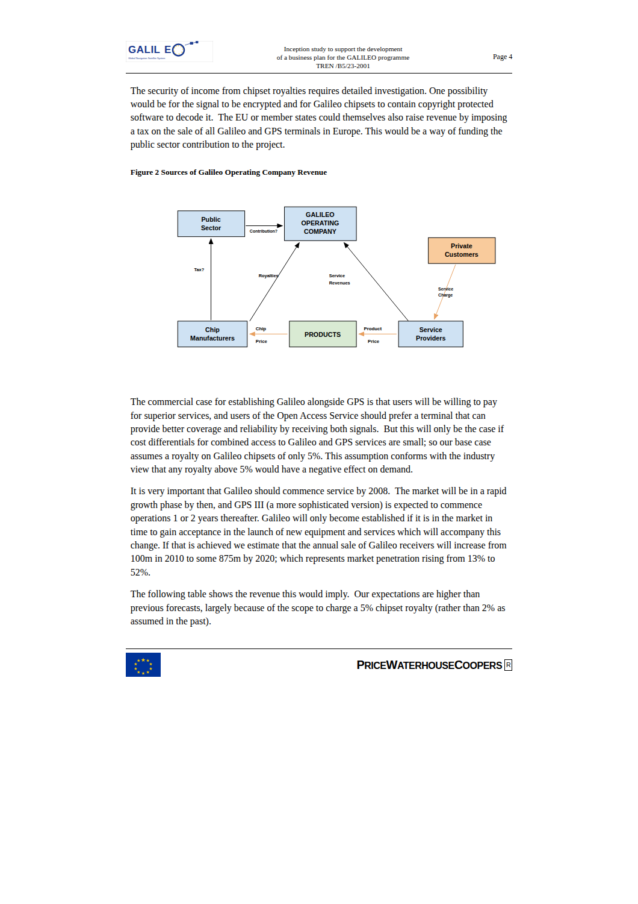GALIL E Global Navigation Satellite System
Inception study to support the development
of a business plan for the GALILEO programme
TREN /B5/23-2001
Page 4
The security of income from chipset royalties requires detailed investigation. One possibility would be for the signal to be encrypted and for Galileo chipsets to contain copyright protected software to decode it. The EU or member states could themselves also raise revenue by imposing a tax on the sale of all Galileo and GPS terminals in Europe. This would be a way of funding the public sector contribution to the project.
Figure 2 Sources of Galileo Operating Company Revenue
Public Sector GALILEO OPERATING COMPANY Contribution? Private Customers Chip Manufacturers PRODUCTS Service Providers Tax? Royalties Service Revenues Service Charge Chip Price Product Price
The commercial case for establishing Galileo alongside GPS is that users will be willing to pay for superior services, and users of the Open Access Service should prefer a terminal that can provide better coverage and reliability by receiving both signals. But this will only be the case if cost differentials for combined access to Galileo and GPS services are small; so our base case assumes a royalty on Galileo chipsets of only 5%. This assumption conforms with the industry view that any royalty above 5% would have a negative effect on demand.
It is very important that Galileo should commence service by 2008. The market will be in a rapid growth phase by then, and GPS III (a more sophisticated version) is expected to commence operations 1 or 2 years thereafter. Galileo will only become established if it is in the market in time to gain acceptance in the launch of new equipment and services which will accompany this change. If that is achieved we estimate that the annual sale of Galileo receivers will increase from 100m in 2010 to some 875m by 2020; which represents market penetration rising from 13% to 52%.
The following table shows the revenue this would imply. Our expectations are higher than previous forecasts, largely because of the scope to charge a 5% chipset royalty (rather than 2% as assumed in the past).
PRICEWATERHOUSECOOPERS R